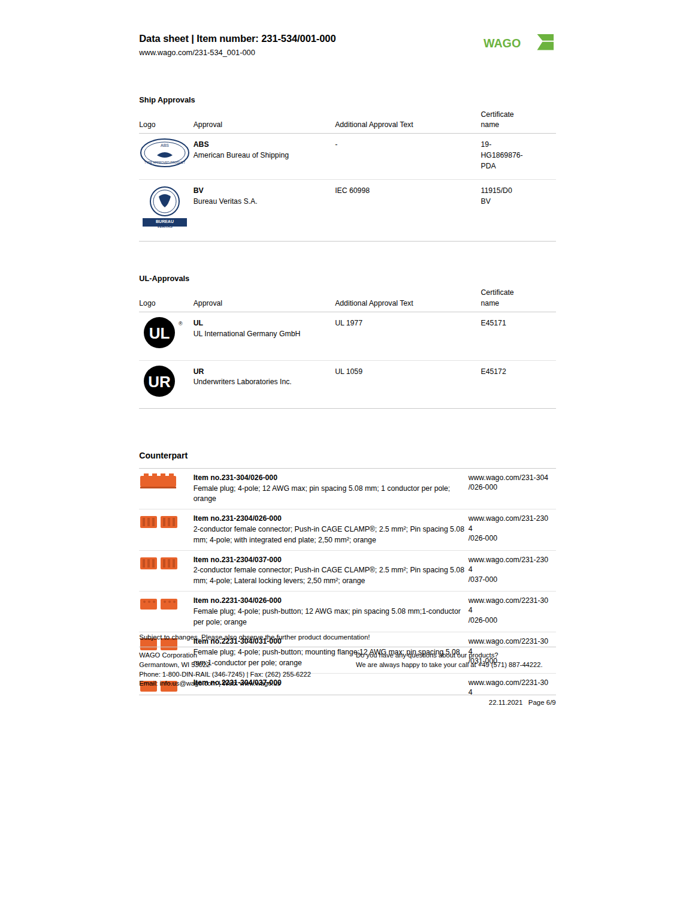Data sheet | Item number: 231-534/001-000
www.wago.com/231-534_001-000
WAGO
Ship Approvals
| Logo | Approval | Additional Approval Text | Certificate name |
| --- | --- | --- | --- |
| ABS TYPE APPROVED PRODUCT | ABS American Bureau of Shipping | - | 19- HG1869876- PDA |
| BUREAU VERITAS | BV Bureau Veritas S.A. | IEC 60998 | 11915/D0 BV |
UL-Approvals
| Logo | Approval | Additional Approval Text | Certificate name |
| --- | --- | --- | --- |
| UL ® | UL UL International Germany GmbH | UL 1977 | E45171 |
| UR | UR Underwriters Laboratories Inc. | UL 1059 | E45172 |
Counterpart
| | Item no.231-304/026-000 Female plug; 4-pole; 12 AWG max; pin spacing 5.08 mm; 1 conductor per pole; orange | www.wago.com/231-304 /026-000 |
| | Item no.231-2304/026-000 2-conductor female connector; Push-in CAGE CLAMP®; 2.5 mm²; Pin spacing 5.08 mm; 4-pole; with integrated end plate; 2,50 mm²; orange | www.wago.com/231-2304 /026-000 |
| | Item no.231-2304/037-000 2-conductor female connector; Push-in CAGE CLAMP®; 2.5 mm²; Pin spacing 5.08 mm; 4-pole; Lateral locking levers; 2,50 mm²; orange | www.wago.com/231-2304 /037-000 |
| | Item no.2231-304/026-000 Female plug; 4-pole; push-button; 12 AWG max; pin spacing 5.08 mm;1-conductor per pole; orange | www.wago.com/2231-304 /026-000 |
| | Item no.2231-304/031-000 Female plug; 4-pole; push-button; mounting flange;12 AWG max; pin spacing 5.08 mm;1-conductor per pole; orange | www.wago.com/2231-304 /031-000 |
| | Item no.2231-304/037-000 | www.wago.com/2231-304 |
Subject to changes. Please also observe the further product documentation!
WAGO Corporation
Germantown, WI 53022
Phone: 1-800-DIN-RAIL (346-7245) | Fax: (262) 255-6222
Email: info.us@wago.com | Web: www.wago.us
Do you have any questions about our products?
We are always happy to take your call at +49 (571) 887-44222.
22.11.2021 Page 6/9